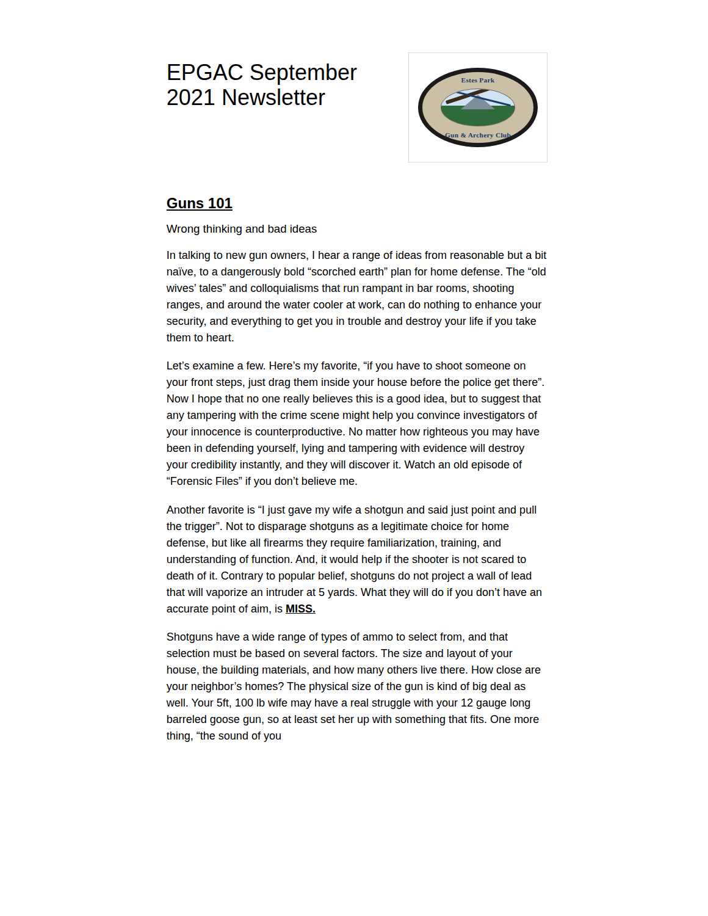EPGAC September 2021 Newsletter
Estes Park
Gun & Archery Club
Guns 101
Wrong thinking and bad ideas
In talking to new gun owners, I hear a range of ideas from reasonable but a bit naïve, to a dangerously bold “scorched earth” plan for home defense. The “old wives’ tales” and colloquialisms that run rampant in bar rooms, shooting ranges, and around the water cooler at work, can do nothing to enhance your security, and everything to get you in trouble and destroy your life if you take them to heart.
Let’s examine a few. Here’s my favorite, “if you have to shoot someone on your front steps, just drag them inside your house before the police get there”. Now I hope that no one really believes this is a good idea, but to suggest that any tampering with the crime scene might help you convince investigators of your innocence is counterproductive. No matter how righteous you may have been in defending yourself, lying and tampering with evidence will destroy your credibility instantly, and they will discover it. Watch an old episode of “Forensic Files” if you don’t believe me.
Another favorite is “I just gave my wife a shotgun and said just point and pull the trigger”. Not to disparage shotguns as a legitimate choice for home defense, but like all firearms they require familiarization, training, and understanding of function. And, it would help if the shooter is not scared to death of it. Contrary to popular belief, shotguns do not project a wall of lead that will vaporize an intruder at 5 yards. What they will do if you don’t have an accurate point of aim, is MISS.
Shotguns have a wide range of types of ammo to select from, and that selection must be based on several factors. The size and layout of your house, the building materials, and how many others live there. How close are your neighbor’s homes? The physical size of the gun is kind of big deal as well. Your 5ft, 100 lb wife may have a real struggle with your 12 gauge long barreled goose gun, so at least set her up with something that fits. One more thing, “the sound of you